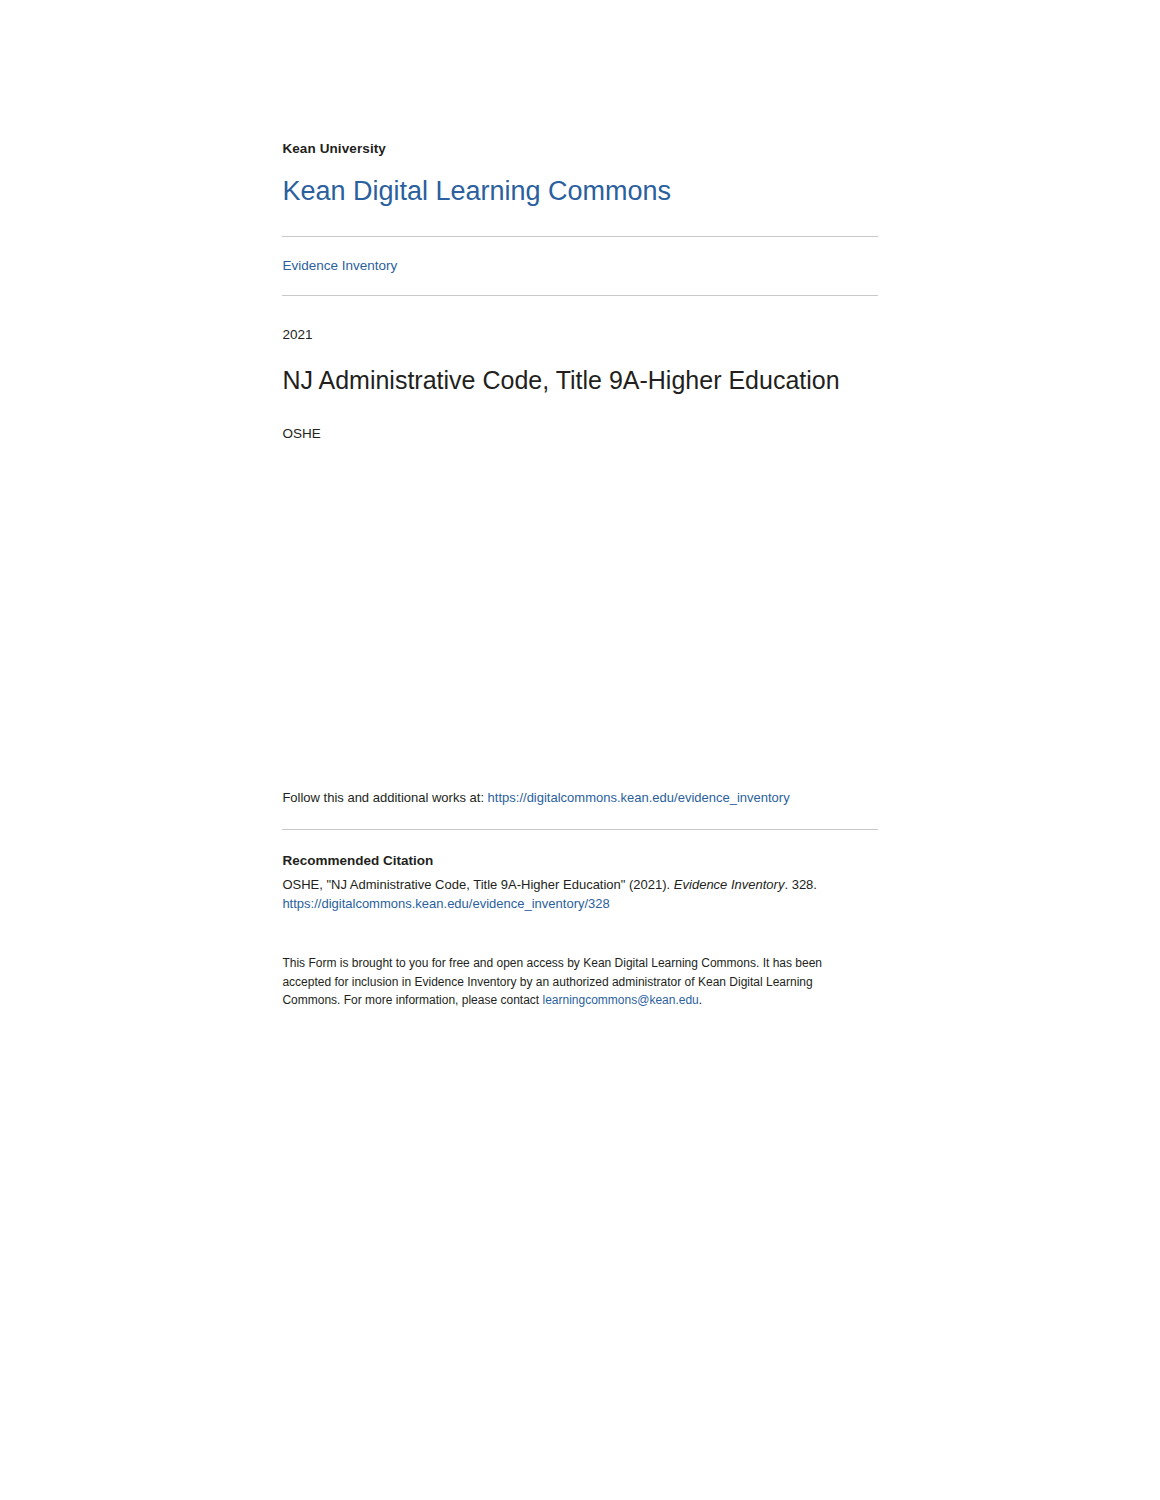Kean University
Kean Digital Learning Commons
Evidence Inventory
2021
NJ Administrative Code, Title 9A-Higher Education
OSHE
Follow this and additional works at: https://digitalcommons.kean.edu/evidence_inventory
Recommended Citation
OSHE, "NJ Administrative Code, Title 9A-Higher Education" (2021). Evidence Inventory. 328.
https://digitalcommons.kean.edu/evidence_inventory/328
This Form is brought to you for free and open access by Kean Digital Learning Commons. It has been accepted for inclusion in Evidence Inventory by an authorized administrator of Kean Digital Learning Commons. For more information, please contact learningcommons@kean.edu.